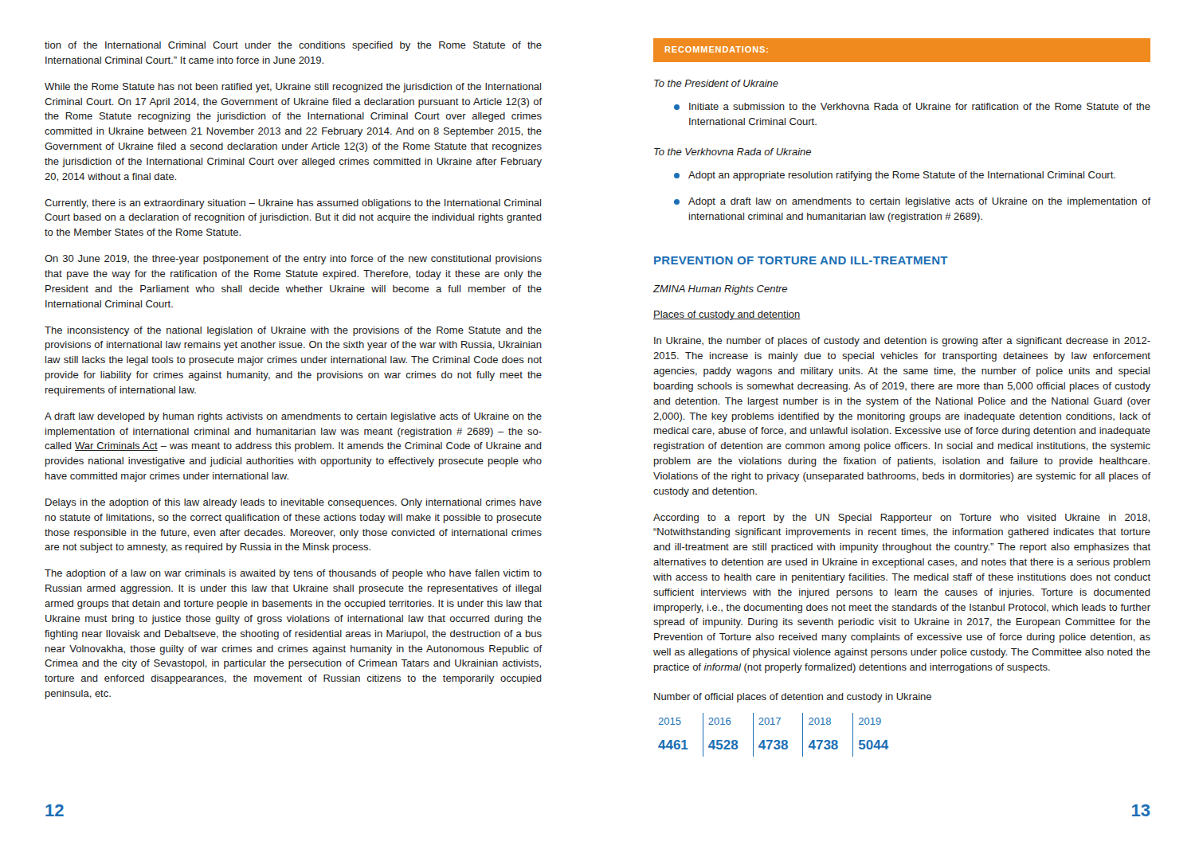tion of the International Criminal Court under the conditions specified by the Rome Statute of the International Criminal Court.” It came into force in June 2019.
While the Rome Statute has not been ratified yet, Ukraine still recognized the jurisdiction of the International Criminal Court. On 17 April 2014, the Government of Ukraine filed a declaration pursuant to Article 12(3) of the Rome Statute recognizing the jurisdiction of the International Criminal Court over alleged crimes committed in Ukraine between 21 November 2013 and 22 February 2014. And on 8 September 2015, the Government of Ukraine filed a second declaration under Article 12(3) of the Rome Statute that recognizes the jurisdiction of the International Criminal Court over alleged crimes committed in Ukraine after February 20, 2014 without a final date.
Currently, there is an extraordinary situation – Ukraine has assumed obligations to the International Criminal Court based on a declaration of recognition of jurisdiction. But it did not acquire the individual rights granted to the Member States of the Rome Statute.
On 30 June 2019, the three-year postponement of the entry into force of the new constitutional provisions that pave the way for the ratification of the Rome Statute expired. Therefore, today it these are only the President and the Parliament who shall decide whether Ukraine will become a full member of the International Criminal Court.
The inconsistency of the national legislation of Ukraine with the provisions of the Rome Statute and the provisions of international law remains yet another issue. On the sixth year of the war with Russia, Ukrainian law still lacks the legal tools to prosecute major crimes under international law. The Criminal Code does not provide for liability for crimes against humanity, and the provisions on war crimes do not fully meet the requirements of international law.
A draft law developed by human rights activists on amendments to certain legislative acts of Ukraine on the implementation of international criminal and humanitarian law was meant (registration # 2689) – the so-called War Criminals Act – was meant to address this problem. It amends the Criminal Code of Ukraine and provides national investigative and judicial authorities with opportunity to effectively prosecute people who have committed major crimes under international law.
Delays in the adoption of this law already leads to inevitable consequences. Only international crimes have no statute of limitations, so the correct qualification of these actions today will make it possible to prosecute those responsible in the future, even after decades. Moreover, only those convicted of international crimes are not subject to amnesty, as required by Russia in the Minsk process.
The adoption of a law on war criminals is awaited by tens of thousands of people who have fallen victim to Russian armed aggression. It is under this law that Ukraine shall prosecute the representatives of illegal armed groups that detain and torture people in basements in the occupied territories. It is under this law that Ukraine must bring to justice those guilty of gross violations of international law that occurred during the fighting near Ilovaisk and Debaltseve, the shooting of residential areas in Mariupol, the destruction of a bus near Volnovakha, those guilty of war crimes and crimes against humanity in the Autonomous Republic of Crimea and the city of Sevastopol, in particular the persecution of Crimean Tatars and Ukrainian activists, torture and enforced disappearances, the movement of Russian citizens to the temporarily occupied peninsula, etc.
12
RECOMMENDATIONS:
To the President of Ukraine
Initiate a submission to the Verkhovna Rada of Ukraine for ratification of the Rome Statute of the International Criminal Court.
To the Verkhovna Rada of Ukraine
Adopt an appropriate resolution ratifying the Rome Statute of the International Criminal Court.
Adopt a draft law on amendments to certain legislative acts of Ukraine on the implementation of international criminal and humanitarian law (registration # 2689).
Prevention of torture and ill-treatment
ZMINA Human Rights Centre
Places of custody and detention
In Ukraine, the number of places of custody and detention is growing after a significant decrease in 2012-2015. The increase is mainly due to special vehicles for transporting detainees by law enforcement agencies, paddy wagons and military units. At the same time, the number of police units and special boarding schools is somewhat decreasing. As of 2019, there are more than 5,000 official places of custody and detention. The largest number is in the system of the National Police and the National Guard (over 2,000). The key problems identified by the monitoring groups are inadequate detention conditions, lack of medical care, abuse of force, and unlawful isolation. Excessive use of force during detention and inadequate registration of detention are common among police officers. In social and medical institutions, the systemic problem are the violations during the fixation of patients, isolation and failure to provide healthcare. Violations of the right to privacy (unseparated bathrooms, beds in dormitories) are systemic for all places of custody and detention.
According to a report by the UN Special Rapporteur on Torture who visited Ukraine in 2018, “Notwithstanding significant improvements in recent times, the information gathered indicates that torture and ill-treatment are still practiced with impunity throughout the country.” The report also emphasizes that alternatives to detention are used in Ukraine in exceptional cases, and notes that there is a serious problem with access to health care in penitentiary facilities. The medical staff of these institutions does not conduct sufficient interviews with the injured persons to learn the causes of injuries. Torture is documented improperly, i.e., the documenting does not meet the standards of the Istanbul Protocol, which leads to further spread of impunity. During its seventh periodic visit to Ukraine in 2017, the European Committee for the Prevention of Torture also received many complaints of excessive use of force during police detention, as well as allegations of physical violence against persons under police custody. The Committee also noted the practice of informal (not properly formalized) detentions and interrogations of suspects.
Number of official places of detention and custody in Ukraine
| 2015 | 2016 | 2017 | 2018 | 2019 |
| 4461 | 4528 | 4738 | 4738 | 5044 |
13